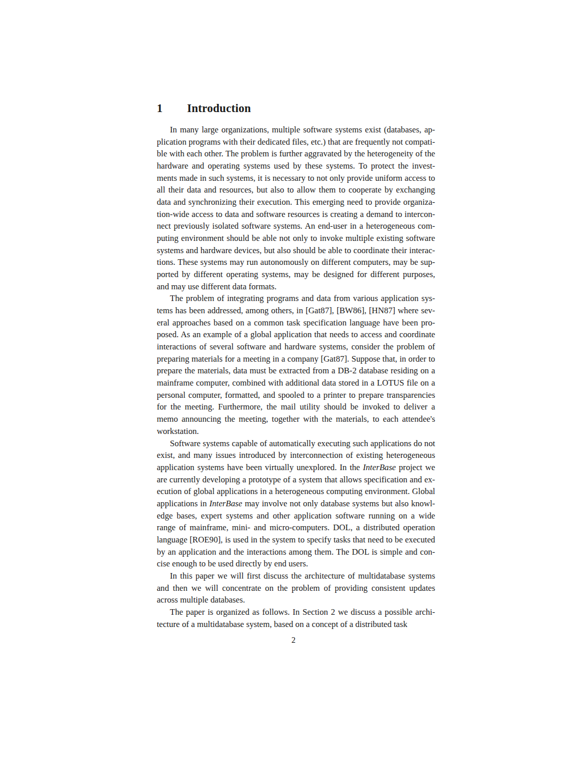1 Introduction
In many large organizations, multiple software systems exist (databases, application programs with their dedicated files, etc.) that are frequently not compatible with each other. The problem is further aggravated by the heterogeneity of the hardware and operating systems used by these systems. To protect the investments made in such systems, it is necessary to not only provide uniform access to all their data and resources, but also to allow them to cooperate by exchanging data and synchronizing their execution. This emerging need to provide organization-wide access to data and software resources is creating a demand to interconnect previously isolated software systems. An end-user in a heterogeneous computing environment should be able not only to invoke multiple existing software systems and hardware devices, but also should be able to coordinate their interactions. These systems may run autonomously on different computers, may be supported by different operating systems, may be designed for different purposes, and may use different data formats.
The problem of integrating programs and data from various application systems has been addressed, among others, in [Gat87], [BW86], [HN87] where several approaches based on a common task specification language have been proposed. As an example of a global application that needs to access and coordinate interactions of several software and hardware systems, consider the problem of preparing materials for a meeting in a company [Gat87]. Suppose that, in order to prepare the materials, data must be extracted from a DB-2 database residing on a mainframe computer, combined with additional data stored in a LOTUS file on a personal computer, formatted, and spooled to a printer to prepare transparencies for the meeting. Furthermore, the mail utility should be invoked to deliver a memo announcing the meeting, together with the materials, to each attendee's workstation.
Software systems capable of automatically executing such applications do not exist, and many issues introduced by interconnection of existing heterogeneous application systems have been virtually unexplored. In the InterBase project we are currently developing a prototype of a system that allows specification and execution of global applications in a heterogeneous computing environment. Global applications in InterBase may involve not only database systems but also knowledge bases, expert systems and other application software running on a wide range of mainframe, mini- and micro-computers. DOL, a distributed operation language [ROE90], is used in the system to specify tasks that need to be executed by an application and the interactions among them. The DOL is simple and concise enough to be used directly by end users.
In this paper we will first discuss the architecture of multidatabase systems and then we will concentrate on the problem of providing consistent updates across multiple databases.
The paper is organized as follows. In Section 2 we discuss a possible architecture of a multidatabase system, based on a concept of a distributed task
2